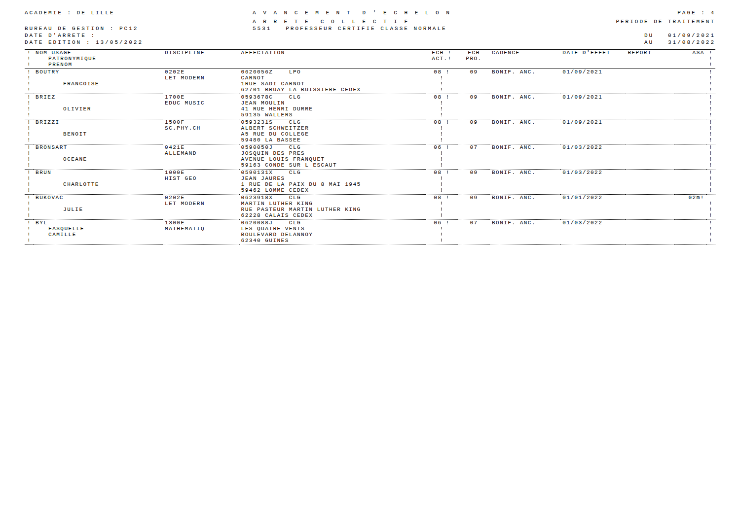ACADEMIE : DE LILLE
A V A N C E M E N T D ' E C H E L O N
PAGE : 4
A R R E T E C O L L E C T I F
PERIODE DE TRAITEMENT
BUREAU DE GESTION : PC12
5531 PROFESSEUR CERTIFIE CLASSE NORMALE
DATE D'ARRETE :
DU 01/09/2021
DATE EDITION : 13/05/2022
AU 31/08/2022
| ! | NOM USAGE | DISCIPLINE | AFFECTATION | ECH ! | ECH | CADENCE | DATE D'EFFET | REPORT | ASA | ! |
| ! | PATRONYMIQUE | | | ACT.! | PRO. | | | | | ! |
| ! | PRENOM | | | | | | | | | ! |
| ! | BOUTRY | 0202E | 0620056Z LPO | 08 ! | 09 | BONIF. ANC. | 01/09/2021 | | | ! |
| ! | | LET MODERN | CARNOT | ! | | | | | | ! |
| ! | FRANCOISE | | 1RUE SADI CARNOT | ! | | | | | | ! |
| ! | | | 62701 BRUAY LA BUISSIERE CEDEX | ! | | | | | | ! |
| ! | BRIEZ | 1700E | 0593678C CLG | 08 ! | 09 | BONIF. ANC. | 01/09/2021 | | | ! |
| ! | | EDUC MUSIC | JEAN MOULIN | ! | | | | | | ! |
| ! | OLIVIER | | 41 RUE HENRI DURRE | ! | | | | | | ! |
| ! | | | 59135 WALLERS | ! | | | | | | ! |
| ! | BRIZZI | 1500F | 0593231S CLG | 08 ! | 09 | BONIF. ANC. | 01/09/2021 | | | ! |
| ! | | SC.PHY.CH | ALBERT SCHWEITZER | ! | | | | | | ! |
| ! | BENOIT | | A5 RUE DU COLLEGE | ! | | | | | | ! |
| ! | | | 59480 LA BASSEE | ! | | | | | | ! |
| ! | BRONSART | 0421E | 0590050J CLG | 06 ! | 07 | BONIF. ANC. | 01/03/2022 | | | ! |
| ! | | ALLEMAND | JOSQUIN DES PRES | ! | | | | | | ! |
| ! | OCEANE | | AVENUE LOUIS FRANQUET | ! | | | | | | ! |
| ! | | | 59163 CONDE SUR L ESCAUT | ! | | | | | | ! |
| ! | BRUN | 1000E | 0590131X CLG | 08 ! | 09 | BONIF. ANC. | 01/03/2022 | | | ! |
| ! | | HIST GEO | JEAN JAURES | ! | | | | | | ! |
| ! | CHARLOTTE | | 1 RUE DE LA PAIX DU 8 MAI 1945 | ! | | | | | | ! |
| ! | | | 59462 LOMME CEDEX | ! | | | | | | ! |
| ! | BUKOVAC | 0202E | 0623918X CLG | 08 ! | 09 | BONIF. ANC. | 01/01/2022 | | 02m! | |
| ! | | LET MODERN | MARTIN LUTHER KING | ! | | | | | | ! |
| ! | JULIE | | RUE PASTEUR MARTIN LUTHER KING | ! | | | | | | ! |
| ! | | | 62228 CALAIS CEDEX | ! | | | | | | ! |
| ! | BYL | 1300E | 0620088J CLG | 06 ! | 07 | BONIF. ANC. | 01/03/2022 | | | ! |
| ! | FASQUELLE | MATHEMATIQ | LES QUATRE VENTS | ! | | | | | | ! |
| ! | CAMILLE | | BOULEVARD DELANNOY | ! | | | | | | ! |
| ! | | | 62340 GUINES | ! | | | | | | ! |